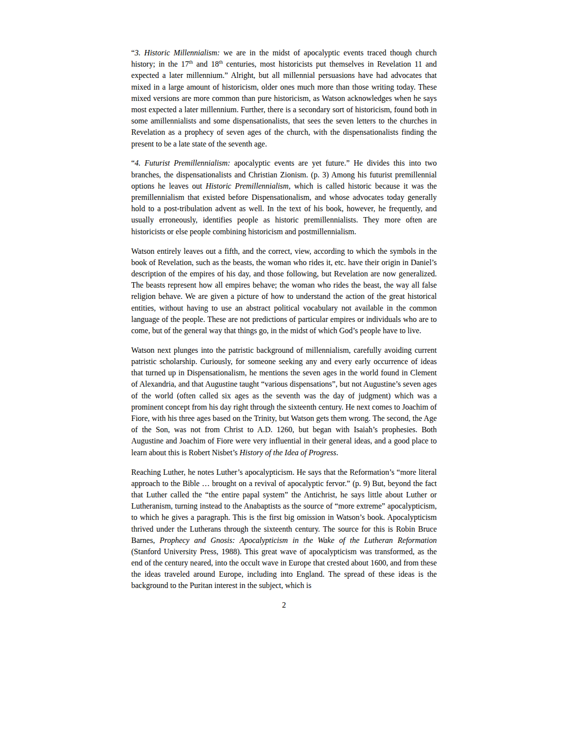“3. Historic Millennialism: we are in the midst of apocalyptic events traced though church history; in the 17th and 18th centuries, most historicists put themselves in Revelation 11 and expected a later millennium.” Alright, but all millennial persuasions have had advocates that mixed in a large amount of historicism, older ones much more than those writing today. These mixed versions are more common than pure historicism, as Watson acknowledges when he says most expected a later millennium. Further, there is a secondary sort of historicism, found both in some amillennialists and some dispensationalists, that sees the seven letters to the churches in Revelation as a prophecy of seven ages of the church, with the dispensationalists finding the present to be a late state of the seventh age.
“4. Futurist Premillennialism: apocalyptic events are yet future.” He divides this into two branches, the dispensationalists and Christian Zionism. (p. 3) Among his futurist premillennial options he leaves out Historic Premillennialism, which is called historic because it was the premillennialism that existed before Dispensationalism, and whose advocates today generally hold to a post-tribulation advent as well. In the text of his book, however, he frequently, and usually erroneously, identifies people as historic premillennialists. They more often are historicists or else people combining historicism and postmillennialism.
Watson entirely leaves out a fifth, and the correct, view, according to which the symbols in the book of Revelation, such as the beasts, the woman who rides it, etc. have their origin in Daniel’s description of the empires of his day, and those following, but Revelation are now generalized. The beasts represent how all empires behave; the woman who rides the beast, the way all false religion behave. We are given a picture of how to understand the action of the great historical entities, without having to use an abstract political vocabulary not available in the common language of the people. These are not predictions of particular empires or individuals who are to come, but of the general way that things go, in the midst of which God’s people have to live.
Watson next plunges into the patristic background of millennialism, carefully avoiding current patristic scholarship. Curiously, for someone seeking any and every early occurrence of ideas that turned up in Dispensationalism, he mentions the seven ages in the world found in Clement of Alexandria, and that Augustine taught “various dispensations”, but not Augustine’s seven ages of the world (often called six ages as the seventh was the day of judgment) which was a prominent concept from his day right through the sixteenth century. He next comes to Joachim of Fiore, with his three ages based on the Trinity, but Watson gets them wrong. The second, the Age of the Son, was not from Christ to A.D. 1260, but began with Isaiah’s prophesies. Both Augustine and Joachim of Fiore were very influential in their general ideas, and a good place to learn about this is Robert Nisbet’s History of the Idea of Progress.
Reaching Luther, he notes Luther’s apocalypticism. He says that the Reformation’s “more literal approach to the Bible … brought on a revival of apocalyptic fervor.” (p. 9) But, beyond the fact that Luther called the “the entire papal system” the Antichrist, he says little about Luther or Lutheranism, turning instead to the Anabaptists as the source of “more extreme” apocalypticism, to which he gives a paragraph. This is the first big omission in Watson’s book. Apocalypticism thrived under the Lutherans through the sixteenth century. The source for this is Robin Bruce Barnes, Prophecy and Gnosis: Apocalypticism in the Wake of the Lutheran Reformation (Stanford University Press, 1988). This great wave of apocalypticism was transformed, as the end of the century neared, into the occult wave in Europe that crested about 1600, and from these the ideas traveled around Europe, including into England. The spread of these ideas is the background to the Puritan interest in the subject, which is
2